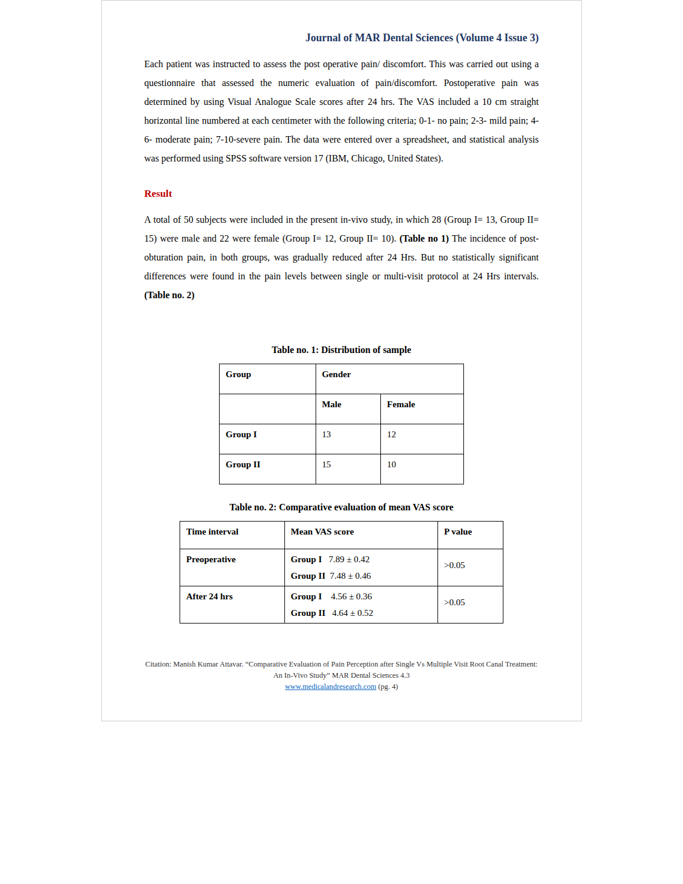Journal of MAR Dental Sciences (Volume 4 Issue 3)
Each patient was instructed to assess the post operative pain/ discomfort. This was carried out using a questionnaire that assessed the numeric evaluation of pain/discomfort. Postoperative pain was determined by using Visual Analogue Scale scores after 24 hrs. The VAS included a 10 cm straight horizontal line numbered at each centimeter with the following criteria; 0-1- no pain; 2-3- mild pain; 4-6- moderate pain; 7-10-severe pain. The data were entered over a spreadsheet, and statistical analysis was performed using SPSS software version 17 (IBM, Chicago, United States).
Result
A total of 50 subjects were included in the present in-vivo study, in which 28 (Group I= 13, Group II= 15) were male and 22 were female (Group I= 12, Group II= 10). (Table no 1) The incidence of post-obturation pain, in both groups, was gradually reduced after 24 Hrs. But no statistically significant differences were found in the pain levels between single or multi-visit protocol at 24 Hrs intervals. (Table no. 2)
Table no. 1: Distribution of sample
| Group | Gender |
| | Male | Female |
| Group I | 13 | 12 |
| Group II | 15 | 10 |
Table no. 2: Comparative evaluation of mean VAS score
| Time interval | Mean VAS score | P value |
| Preoperative | Group I 7.89 ± 0.42 Group II 7.48 ± 0.46 | >0.05 |
| After 24 hrs | Group I 4.56 ± 0.36 Group II 4.64 ± 0.52 | >0.05 |
Citation: Manish Kumar Attavar. “Comparative Evaluation of Pain Perception after Single Vs Multiple Visit Root Canal Treatment: An In-Vivo Study” MAR Dental Sciences 4.3
www.medicalandresearch.com (pg. 4)